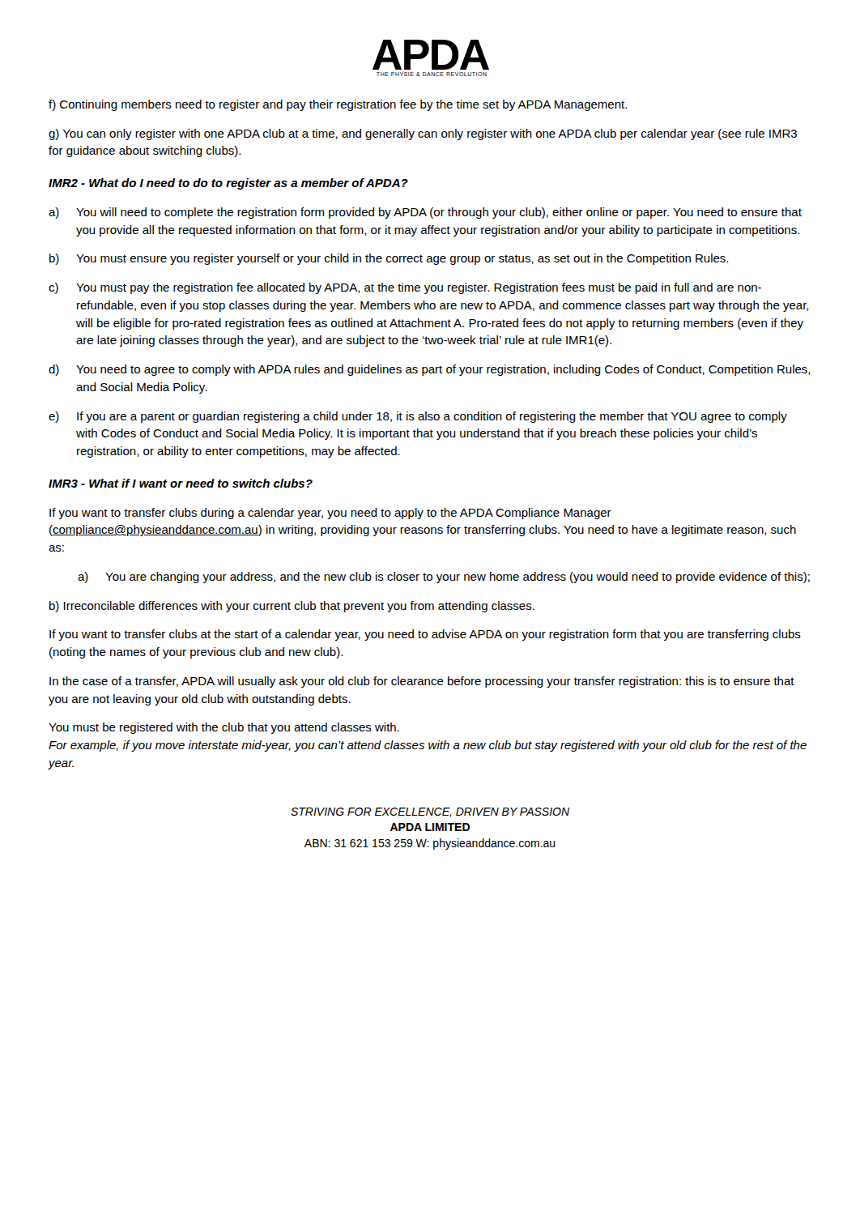APDATHE PHYSIE & DANCE REVOLUTION
f) Continuing members need to register and pay their registration fee by the time set by APDA Management.
g) You can only register with one APDA club at a time, and generally can only register with one APDA club per calendar year (see rule IMR3 for guidance about switching clubs).
IMR2 - What do I need to do to register as a member of APDA?
a) You will need to complete the registration form provided by APDA (or through your club), either online or paper. You need to ensure that you provide all the requested information on that form, or it may affect your registration and/or your ability to participate in competitions.
b) You must ensure you register yourself or your child in the correct age group or status, as set out in the Competition Rules.
c) You must pay the registration fee allocated by APDA, at the time you register. Registration fees must be paid in full and are non-refundable, even if you stop classes during the year. Members who are new to APDA, and commence classes part way through the year, will be eligible for pro-rated registration fees as outlined at Attachment A. Pro-rated fees do not apply to returning members (even if they are late joining classes through the year), and are subject to the ‘two-week trial’ rule at rule IMR1(e).
d) You need to agree to comply with APDA rules and guidelines as part of your registration, including Codes of Conduct, Competition Rules, and Social Media Policy.
e) If you are a parent or guardian registering a child under 18, it is also a condition of registering the member that YOU agree to comply with Codes of Conduct and Social Media Policy. It is important that you understand that if you breach these policies your child’s registration, or ability to enter competitions, may be affected.
IMR3 - What if I want or need to switch clubs?
If you want to transfer clubs during a calendar year, you need to apply to the APDA Compliance Manager (compliance@physieanddance.com.au) in writing, providing your reasons for transferring clubs. You need to have a legitimate reason, such as:
a) You are changing your address, and the new club is closer to your new home address (you would need to provide evidence of this);
b) Irreconcilable differences with your current club that prevent you from attending classes.
If you want to transfer clubs at the start of a calendar year, you need to advise APDA on your registration form that you are transferring clubs (noting the names of your previous club and new club).
In the case of a transfer, APDA will usually ask your old club for clearance before processing your transfer registration: this is to ensure that you are not leaving your old club with outstanding debts.
You must be registered with the club that you attend classes with.
For example, if you move interstate mid-year, you can’t attend classes with a new club but stay registered with your old club for the rest of the year.
STRIVING FOR EXCELLENCE, DRIVEN BY PASSION
APDA LIMITED
ABN: 31 621 153 259 W: physieanddance.com.au